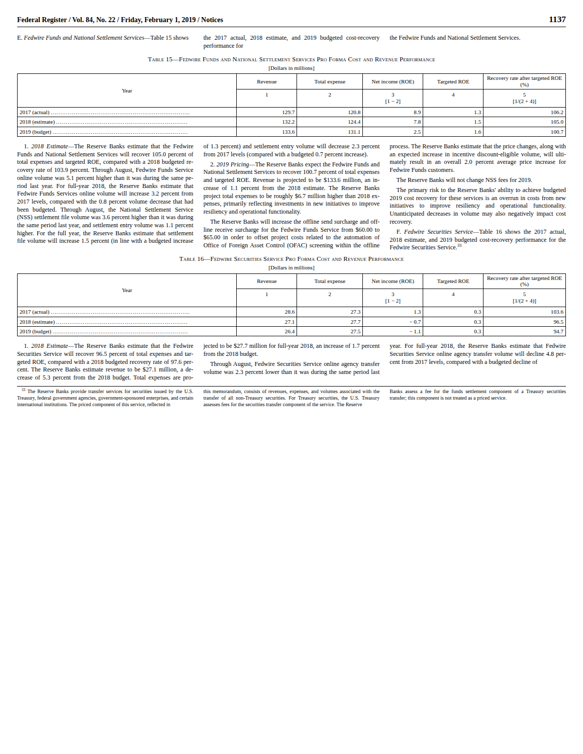Federal Register / Vol. 84, No. 22 / Friday, February 1, 2019 / Notices
1137
E. Fedwire Funds and National Settlement Services—Table 15 shows
the 2017 actual, 2018 estimate, and 2019 budgeted cost-recovery performance for
the Fedwire Funds and National Settlement Services.
TABLE 15—FEDWIRE FUNDS AND NATIONAL SETTLEMENT SERVICES PRO FORMA COST AND REVENUE PERFORMANCE
[Dollars in millions]
| Year | Revenue | Total expense | Net income (ROE) | Targeted ROE | Recovery rate after targeted ROE (%) |
| --- | --- | --- | --- | --- | --- |
| 1 | 2 | 3 [1 − 2] | 4 | 5 [1/(2 + 4)] |
| 2017 (actual) ......................................................................... | 129.7 | 120.8 | 8.9 | 1.3 | 106.2 |
| 2018 (estimate) ..................................................................... | 132.2 | 124.4 | 7.8 | 1.5 | 105.0 |
| 2019 (budget) ....................................................................... | 133.6 | 131.1 | 2.5 | 1.6 | 100.7 |
1. 2018 Estimate—The Reserve Banks estimate that the Fedwire Funds and National Settlement Services will recover 105.0 percent of total expenses and targeted ROE, compared with a 2018 budgeted recovery rate of 103.9 percent. Through August, Fedwire Funds Service online volume was 5.1 percent higher than it was during the same period last year. For full-year 2018, the Reserve Banks estimate that Fedwire Funds Services online volume will increase 3.2 percent from 2017 levels, compared with the 0.8 percent volume decrease that had been budgeted. Through August, the National Settlement Service (NSS) settlement file volume was 3.6 percent higher than it was during the same period last year, and settlement entry volume was 1.1 percent higher. For the full year, the Reserve Banks estimate that settlement file volume will increase 1.5 percent (in line with a budgeted increase of 1.3 percent) and settlement entry volume will decrease 2.3 percent from 2017 levels (compared with a budgeted 0.7 percent increase).
2. 2019 Pricing—The Reserve Banks expect the Fedwire Funds and National Settlement Services to recover 100.7 percent of total expenses and targeted ROE. Revenue is projected to be $133.6 million, an increase of 1.1 percent from the 2018 estimate. The Reserve Banks project total expenses to be roughly $6.7 million higher than 2018 expenses, primarily reflecting investments in new initiatives to improve resiliency and operational functionality.
The Reserve Banks will increase the offline send surcharge and offline receive surcharge for the Fedwire Funds Service from $60.00 to $65.00 in order to offset project costs related to the automation of Office of Foreign Asset Control (OFAC) screening within the offline process. The Reserve Banks estimate that the price changes, along with an expected increase in incentive discount-eligible volume, will ultimately result in an overall 2.0 percent average price increase for Fedwire Funds customers.
The Reserve Banks will not change NSS fees for 2019.
The primary risk to the Reserve Banks' ability to achieve budgeted 2019 cost recovery for these services is an overrun in costs from new initiatives to improve resiliency and operational functionality. Unanticipated decreases in volume may also negatively impact cost recovery.
F. Fedwire Securities Service—Table 16 shows the 2017 actual, 2018 estimate, and 2019 budgeted cost-recovery performance for the Fedwire Securities Service.33
TABLE 16—FEDWIRE SECURITIES SERVICE PRO FORMA COST AND REVENUE PERFORMANCE
[Dollars in millions]
| Year | Revenue | Total expense | Net income (ROE) | Targeted ROE | Recovery rate after targeted ROE (%) |
| --- | --- | --- | --- | --- | --- |
| 1 | 2 | 3 [1 − 2] | 4 | 5 [1/(2 + 4)] |
| 2017 (actual) ......................................................................... | 28.6 | 27.3 | 1.3 | 0.3 | 103.6 |
| 2018 (estimate) ..................................................................... | 27.1 | 27.7 | − 0.7 | 0.3 | 96.5 |
| 2019 (budget) ....................................................................... | 26.4 | 27.5 | − 1.1 | 0.3 | 94.7 |
1. 2018 Estimate—The Reserve Banks estimate that the Fedwire Securities Service will recover 96.5 percent of total expenses and targeted ROE, compared with a 2018 budgeted recovery rate of 97.6 percent. The Reserve Banks estimate revenue to be $27.1 million, a decrease of 5.3 percent from the 2018 budget. Total expenses are projected to be $27.7 million for full-year 2018, an increase of 1.7 percent from the 2018 budget.
Through August, Fedwire Securities Service online agency transfer volume was 2.3 percent lower than it was during the same period last year. For full-year 2018, the Reserve Banks estimate that Fedwire Securities Service online agency transfer volume will decline 4.8 percent from 2017 levels, compared with a budgeted decline of
33 The Reserve Banks provide transfer services for securities issued by the U.S. Treasury, federal government agencies, government-sponsored enterprises, and certain international institutions. The priced component of this service, reflected in
this memorandum, consists of revenues, expenses, and volumes associated with the transfer of all non-Treasury securities. For Treasury securities, the U.S. Treasury assesses fees for the securities transfer component of the service. The Reserve
Banks assess a fee for the funds settlement component of a Treasury securities transfer; this component is not treated as a priced service.